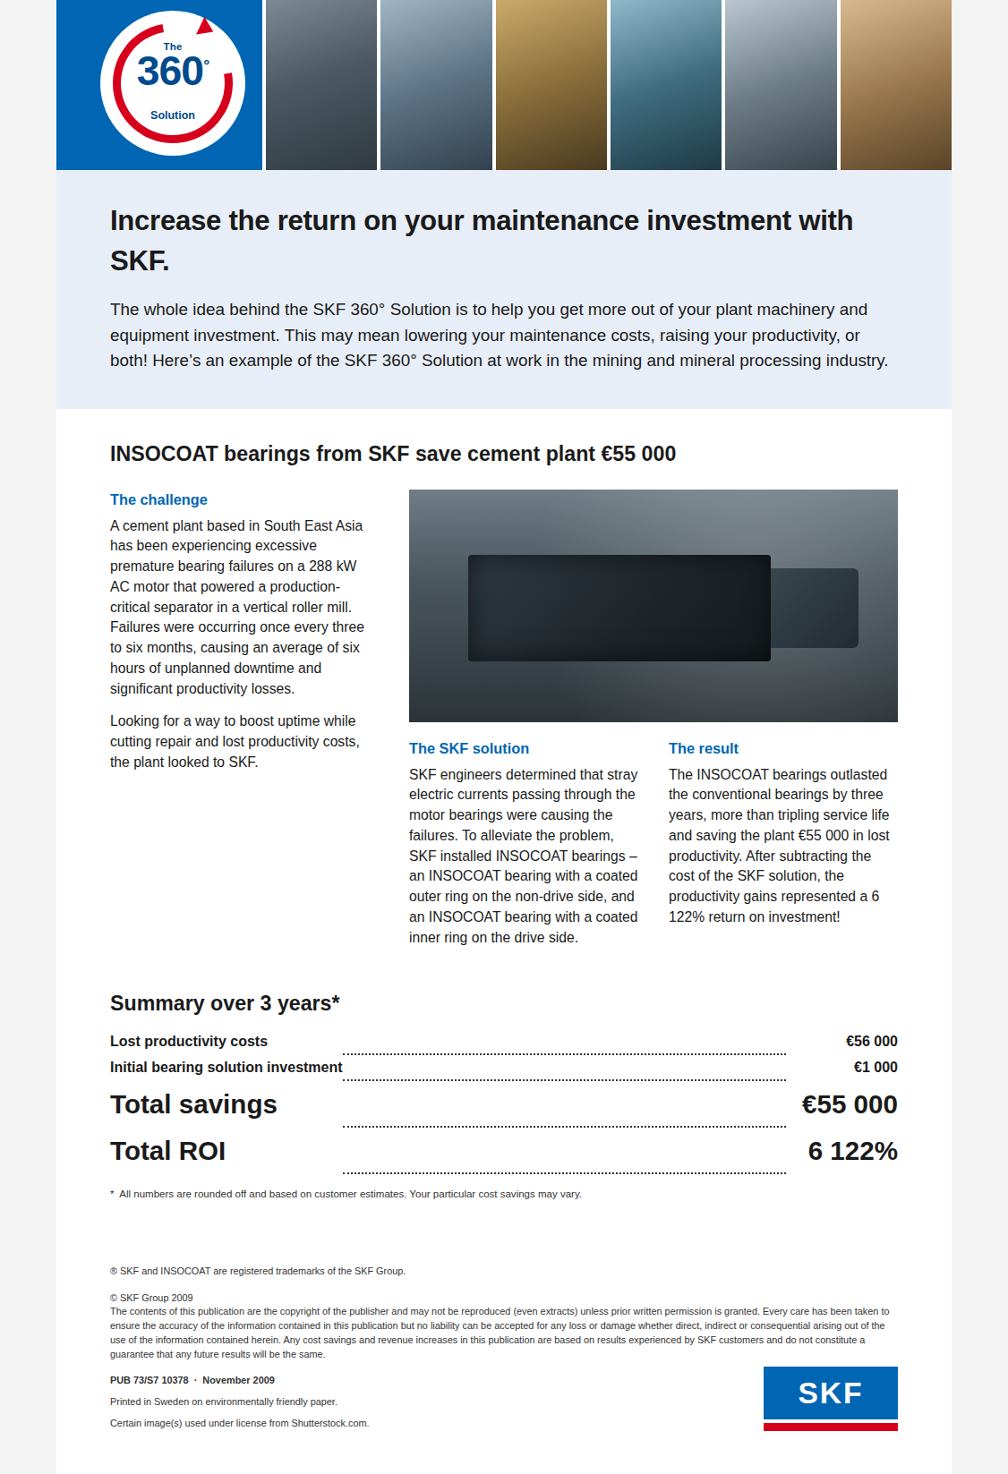The
360°
Solution
Increase the return on your maintenance investment with SKF.
The whole idea behind the SKF 360° Solution is to help you get more out of your plant machinery and equipment investment. This may mean lowering your maintenance costs, raising your productivity, or both! Here’s an example of the SKF 360° Solution at work in the mining and mineral processing industry.
INSOCOAT bearings from SKF save cement plant €55 000
The challenge
A cement plant based in South East Asia has been experiencing excessive premature bearing failures on a 288 kW AC motor that powered a production-critical separator in a vertical roller mill. Failures were occurring once every three to six months, causing an average of six hours of unplanned downtime and significant productivity losses.
Looking for a way to boost uptime while cutting repair and lost productivity costs, the plant looked to SKF.
The SKF solution
SKF engineers determined that stray electric currents passing through the motor bearings were causing the failures. To alleviate the problem, SKF installed INSOCOAT bearings – an INSOCOAT bearing with a coated outer ring on the non-drive side, and an INSOCOAT bearing with a coated inner ring on the drive side.
The result
The INSOCOAT bearings outlasted the conventional bearings by three years, more than tripling service life and saving the plant €55 000 in lost productivity. After subtracting the cost of the SKF solution, the productivity gains represented a 6 122% return on investment!
Summary over 3 years*
| Lost productivity costs | | €56 000 |
| Initial bearing solution investment | | €1 000 |
| Total savings | | €55 000 |
| Total ROI | | 6 122% |
* All numbers are rounded off and based on customer estimates. Your particular cost savings may vary.
® SKF and INSOCOAT are registered trademarks of the SKF Group.
© SKF Group 2009
The contents of this publication are the copyright of the publisher and may not be reproduced (even extracts) unless prior written permission is granted. Every care has been taken to ensure the accuracy of the information contained in this publication but no liability can be accepted for any loss or damage whether direct, indirect or consequential arising out of the use of the information contained herein. Any cost savings and revenue increases in this publication are based on results experienced by SKF customers and do not constitute a guarantee that any future results will be the same.
PUB 73/S7 10378 · November 2009
Printed in Sweden on environmentally friendly paper.
Certain image(s) used under license from Shutterstock.com.
SKF